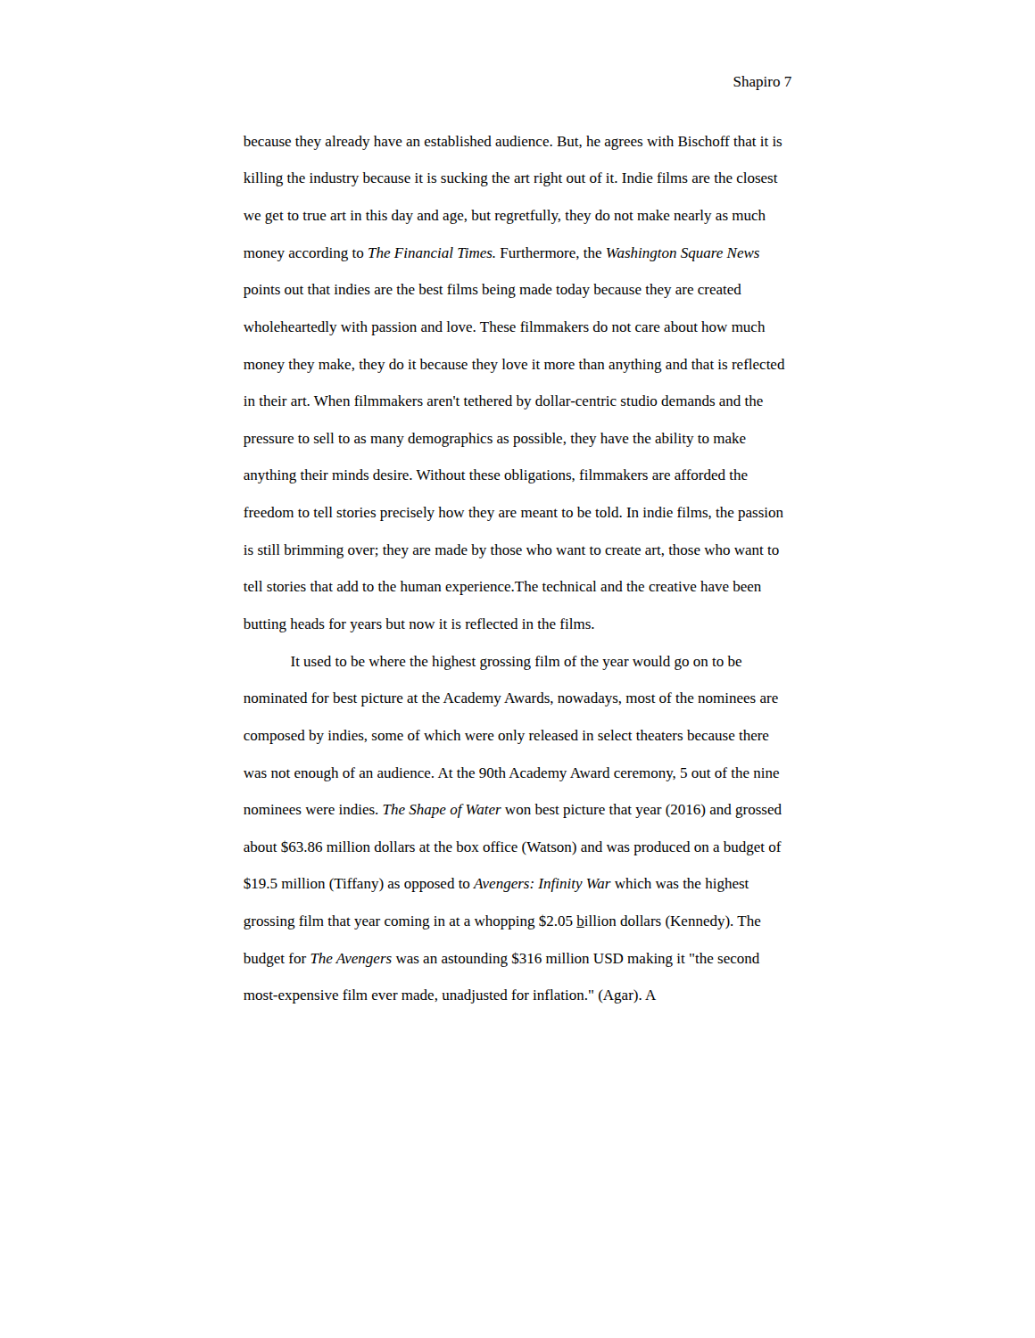Shapiro 7
because they already have an established audience. But, he agrees with Bischoff that it is killing the industry because it is sucking the art right out of it. Indie films are the closest we get to true art in this day and age, but regretfully, they do not make nearly as much money according to The Financial Times. Furthermore, the Washington Square News points out that indies are the best films being made today because they are created wholeheartedly with passion and love. These filmmakers do not care about how much money they make, they do it because they love it more than anything and that is reflected in their art. When filmmakers aren't tethered by dollar-centric studio demands and the pressure to sell to as many demographics as possible, they have the ability to make anything their minds desire. Without these obligations, filmmakers are afforded the freedom to tell stories precisely how they are meant to be told. In indie films, the passion is still brimming over; they are made by those who want to create art, those who want to tell stories that add to the human experience.The technical and the creative have been butting heads for years but now it is reflected in the films.
It used to be where the highest grossing film of the year would go on to be nominated for best picture at the Academy Awards, nowadays, most of the nominees are composed by indies, some of which were only released in select theaters because there was not enough of an audience. At the 90th Academy Award ceremony, 5 out of the nine nominees were indies. The Shape of Water won best picture that year (2016) and grossed about $63.86 million dollars at the box office (Watson) and was produced on a budget of $19.5 million (Tiffany) as opposed to Avengers: Infinity War which was the highest grossing film that year coming in at a whopping $2.05 billion dollars (Kennedy). The budget for The Avengers was an astounding $316 million USD making it "the second most-expensive film ever made, unadjusted for inflation." (Agar). A